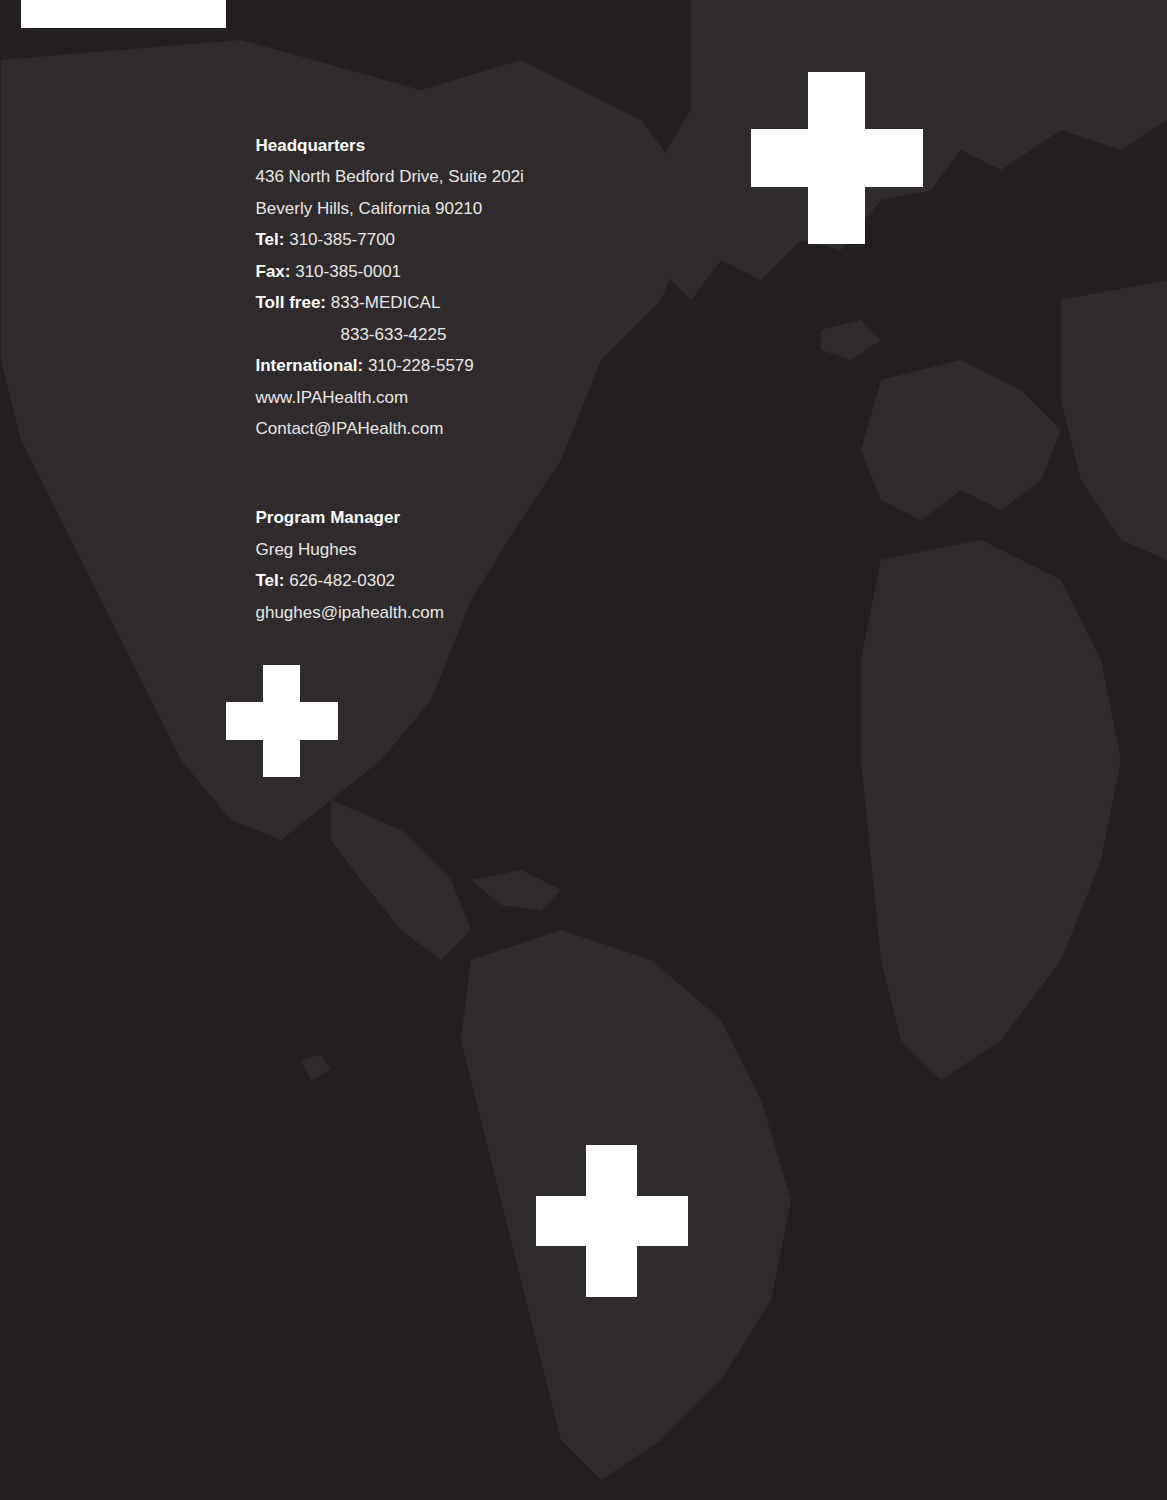Headquarters
436 North Bedford Drive, Suite 202i
Beverly Hills, California 90210
Tel: 310-385-7700
Fax: 310-385-0001
Toll free: 833-MEDICAL
833-633-4225
International: 310-228-5579
www.IPAHealth.com
Contact@IPAHealth.com
Program Manager
Greg Hughes
Tel: 626-482-0302
ghughes@ipahealth.com